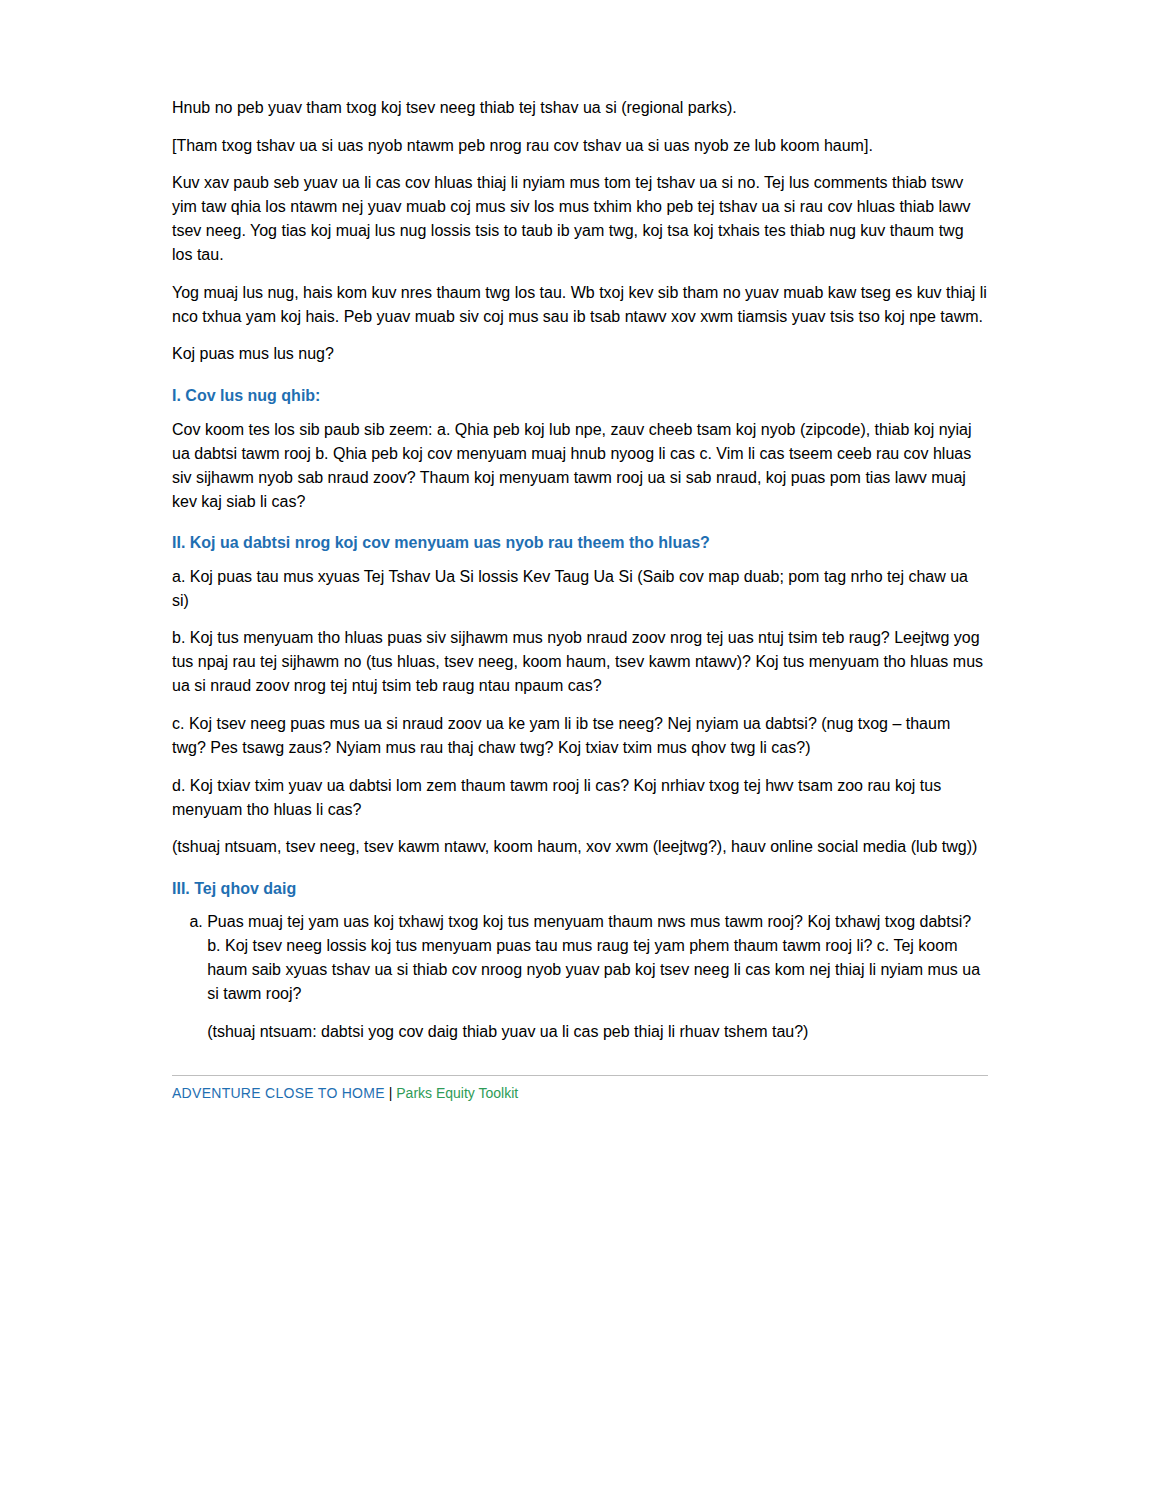Hnub no peb yuav tham txog koj tsev neeg thiab tej tshav ua si (regional parks).
[Tham txog tshav ua si uas nyob ntawm peb nrog rau cov tshav ua si uas nyob ze lub koom haum].
Kuv xav paub seb yuav ua li cas cov hluas thiaj li nyiam mus tom tej tshav ua si no. Tej lus comments thiab tswv yim taw qhia los ntawm nej yuav muab coj mus siv los mus txhim kho peb tej tshav ua si rau cov hluas thiab lawv tsev neeg. Yog tias koj muaj lus nug lossis tsis to taub ib yam twg, koj tsa koj txhais tes thiab nug kuv thaum twg los tau.
Yog muaj lus nug, hais kom kuv nres thaum twg los tau. Wb txoj kev sib tham no yuav muab kaw tseg es kuv thiaj li nco txhua yam koj hais. Peb yuav muab siv coj mus sau ib tsab ntawv xov xwm tiamsis yuav tsis tso koj npe tawm.
Koj puas mus lus nug?
I. Cov lus nug qhib:
Cov koom tes los sib paub sib zeem: a. Qhia peb koj lub npe, zauv cheeb tsam koj nyob (zipcode), thiab koj nyiaj ua dabtsi tawm rooj b. Qhia peb koj cov menyuam muaj hnub nyoog li cas c. Vim li cas tseem ceeb rau cov hluas siv sijhawm nyob sab nraud zoov? Thaum koj menyuam tawm rooj ua si sab nraud, koj puas pom tias lawv muaj kev kaj siab li cas?
II. Koj ua dabtsi nrog koj cov menyuam uas nyob rau theem tho hluas?
a. Koj puas tau mus xyuas Tej Tshav Ua Si lossis Kev Taug Ua Si (Saib cov map duab; pom tag nrho tej chaw ua si)
b. Koj tus menyuam tho hluas puas siv sijhawm mus nyob nraud zoov nrog tej uas ntuj tsim teb raug? Leejtwg yog tus npaj rau tej sijhawm no (tus hluas, tsev neeg, koom haum, tsev kawm ntawv)? Koj tus menyuam tho hluas mus ua si nraud zoov nrog tej ntuj tsim teb raug ntau npaum cas?
c. Koj tsev neeg puas mus ua si nraud zoov ua ke yam li ib tse neeg? Nej nyiam ua dabtsi? (nug txog – thaum twg? Pes tsawg zaus? Nyiam mus rau thaj chaw twg? Koj txiav txim mus qhov twg li cas?)
d. Koj txiav txim yuav ua dabtsi lom zem thaum tawm rooj li cas? Koj nrhiav txog tej hwv tsam zoo rau koj tus menyuam tho hluas li cas?
(tshuaj ntsuam, tsev neeg, tsev kawm ntawv, koom haum, xov xwm (leejtwg?), hauv online social media (lub twg))
III. Tej qhov daig
Puas muaj tej yam uas koj txhawj txog koj tus menyuam thaum nws mus tawm rooj? Koj txhawj txog dabtsi? b. Koj tsev neeg lossis koj tus menyuam puas tau mus raug tej yam phem thaum tawm rooj li? c. Tej koom haum saib xyuas tshav ua si thiab cov nroog nyob yuav pab koj tsev neeg li cas kom nej thiaj li nyiam mus ua si tawm rooj?
(tshuaj ntsuam: dabtsi yog cov daig thiab yuav ua li cas peb thiaj li rhuav tshem tau?)
ADVENTURE CLOSE TO HOME | Parks Equity Toolkit